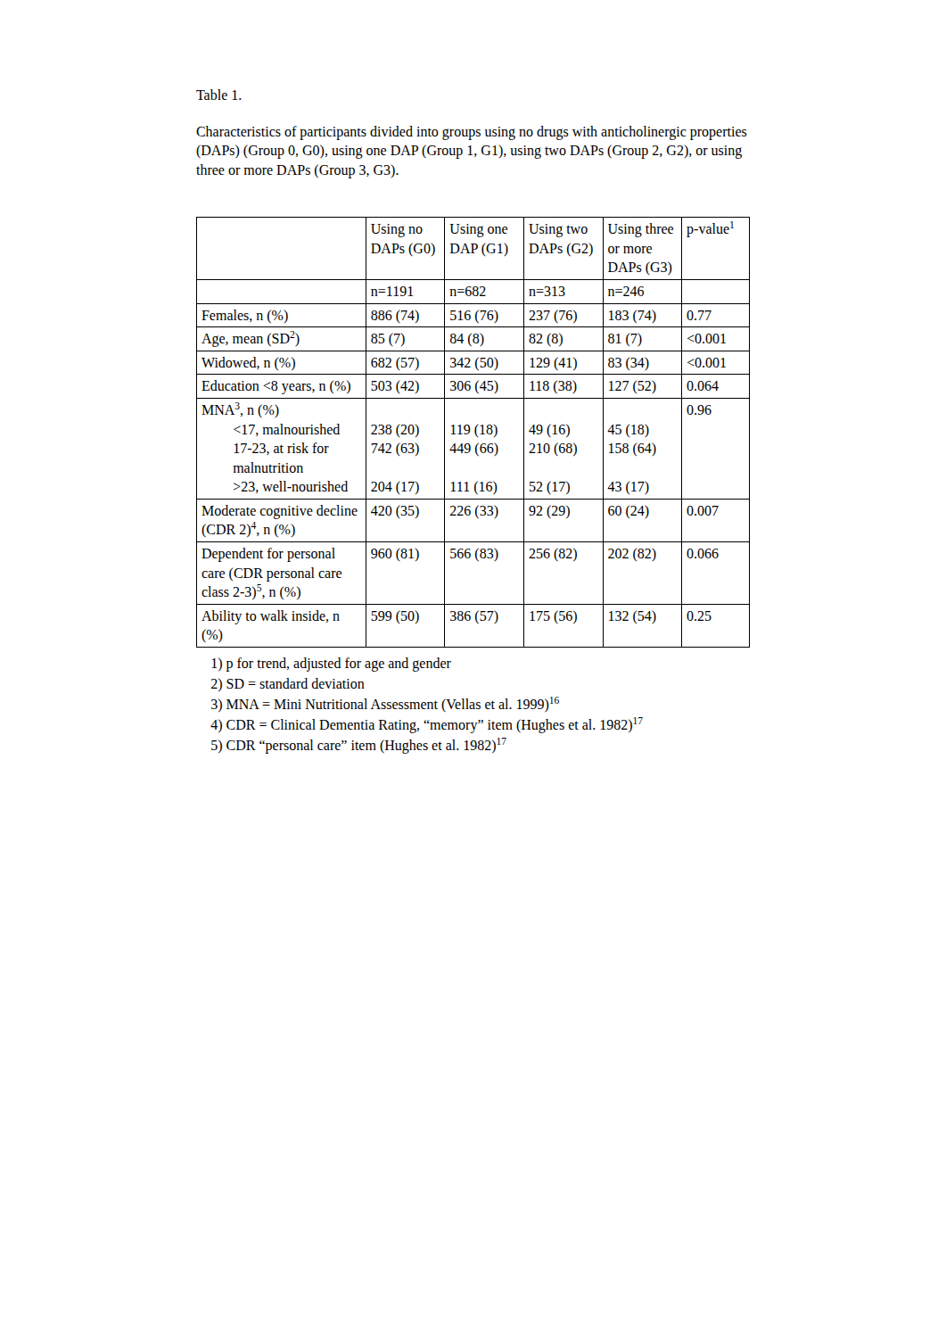Table 1.
Characteristics of participants divided into groups using no drugs with anticholinergic properties (DAPs) (Group 0, G0), using one DAP (Group 1, G1), using two DAPs (Group 2, G2), or using three or more DAPs (Group 3, G3).
| | Using no DAPs (G0) | Using one DAP (G1) | Using two DAPs (G2) | Using three or more DAPs (G3) | p-value 1 |
| --- | --- | --- | --- | --- | --- |
| | n=1191 | n=682 | n=313 | n=246 | |
| Females, n (%) | 886 (74) | 516 (76) | 237 (76) | 183 (74) | 0.77 |
| Age, mean (SD 2 ) | 85 (7) | 84 (8) | 82 (8) | 81 (7) | <0.001 |
| Widowed, n (%) | 682 (57) | 342 (50) | 129 (41) | 83 (34) | <0.001 |
| Education <8 years, n (%) | 503 (42) | 306 (45) | 118 (38) | 127 (52) | 0.064 |
| MNA 3 , n (%) <17, malnourished 17-23, at risk for malnutrition >23, well-nourished | 238 (20) 742 (63) 204 (17) | 119 (18) 449 (66) 111 (16) | 49 (16) 210 (68) 52 (17) | 45 (18) 158 (64) 43 (17) | 0.96 |
| Moderate cognitive decline (CDR 2) 4 , n (%) | 420 (35) | 226 (33) | 92 (29) | 60 (24) | 0.007 |
| Dependent for personal care (CDR personal care class 2-3) 5 , n (%) | 960 (81) | 566 (83) | 256 (82) | 202 (82) | 0.066 |
| Ability to walk inside, n (%) | 599 (50) | 386 (57) | 175 (56) | 132 (54) | 0.25 |
p for trend, adjusted for age and gender
SD = standard deviation
MNA = Mini Nutritional Assessment (Vellas et al. 1999)16
CDR = Clinical Dementia Rating, “memory” item (Hughes et al. 1982)17
CDR “personal care” item (Hughes et al. 1982)17